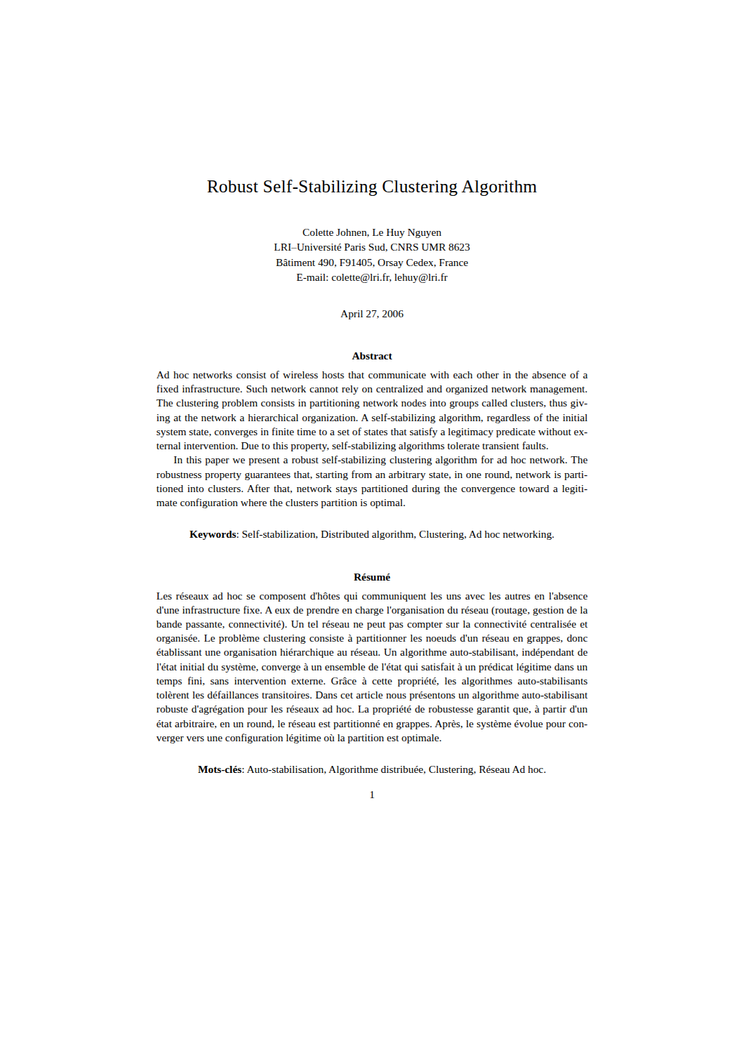Robust Self-Stabilizing Clustering Algorithm
Colette Johnen, Le Huy Nguyen
LRI–Université Paris Sud, CNRS UMR 8623
Bâtiment 490, F91405, Orsay Cedex, France
E-mail: colette@lri.fr, lehuy@lri.fr
April 27, 2006
Abstract
Ad hoc networks consist of wireless hosts that communicate with each other in the absence of a fixed infrastructure. Such network cannot rely on centralized and organized network management. The clustering problem consists in partitioning network nodes into groups called clusters, thus giving at the network a hierarchical organization. A self-stabilizing algorithm, regardless of the initial system state, converges in finite time to a set of states that satisfy a legitimacy predicate without external intervention. Due to this property, self-stabilizing algorithms tolerate transient faults.
In this paper we present a robust self-stabilizing clustering algorithm for ad hoc network. The robustness property guarantees that, starting from an arbitrary state, in one round, network is partitioned into clusters. After that, network stays partitioned during the convergence toward a legitimate configuration where the clusters partition is optimal.
Keywords: Self-stabilization, Distributed algorithm, Clustering, Ad hoc networking.
Résumé
Les réseaux ad hoc se composent d'hôtes qui communiquent les uns avec les autres en l'absence d'une infrastructure fixe. A eux de prendre en charge l'organisation du réseau (routage, gestion de la bande passante, connectivité). Un tel réseau ne peut pas compter sur la connectivité centralisée et organisée. Le problème clustering consiste à partitionner les noeuds d'un réseau en grappes, donc établissant une organisation hiérarchique au réseau. Un algorithme auto-stabilisant, indépendant de l'état initial du système, converge à un ensemble de l'état qui satisfait à un prédicat légitime dans un temps fini, sans intervention externe. Grâce à cette propriété, les algorithmes auto-stabilisants tolèrent les défaillances transitoires. Dans cet article nous présentons un algorithme auto-stabilisant robuste d'agrégation pour les réseaux ad hoc. La propriété de robustesse garantit que, à partir d'un état arbitraire, en un round, le réseau est partitionné en grappes. Après, le système évolue pour converger vers une configuration légitime où la partition est optimale.
Mots-clés: Auto-stabilisation, Algorithme distribuée, Clustering, Réseau Ad hoc.
1